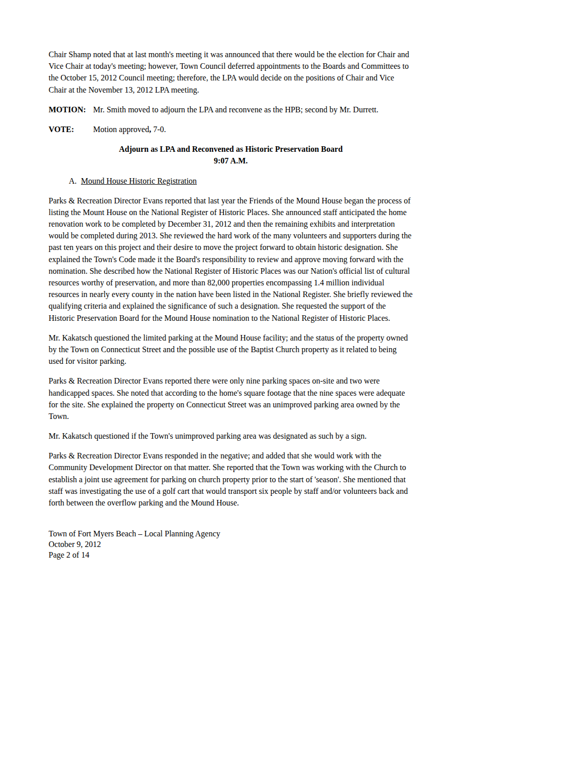Chair Shamp noted that at last month's meeting it was announced that there would be the election for Chair and Vice Chair at today's meeting; however, Town Council deferred appointments to the Boards and Committees to the October 15, 2012 Council meeting; therefore, the LPA would decide on the positions of Chair and Vice Chair at the November 13, 2012 LPA meeting.
MOTION: Mr. Smith moved to adjourn the LPA and reconvene as the HPB; second by Mr. Durrett.
VOTE: Motion approved, 7-0.
Adjourn as LPA and Reconvened as Historic Preservation Board
9:07 A.M.
A. Mound House Historic Registration
Parks & Recreation Director Evans reported that last year the Friends of the Mound House began the process of listing the Mount House on the National Register of Historic Places. She announced staff anticipated the home renovation work to be completed by December 31, 2012 and then the remaining exhibits and interpretation would be completed during 2013. She reviewed the hard work of the many volunteers and supporters during the past ten years on this project and their desire to move the project forward to obtain historic designation. She explained the Town's Code made it the Board's responsibility to review and approve moving forward with the nomination. She described how the National Register of Historic Places was our Nation's official list of cultural resources worthy of preservation, and more than 82,000 properties encompassing 1.4 million individual resources in nearly every county in the nation have been listed in the National Register. She briefly reviewed the qualifying criteria and explained the significance of such a designation. She requested the support of the Historic Preservation Board for the Mound House nomination to the National Register of Historic Places.
Mr. Kakatsch questioned the limited parking at the Mound House facility; and the status of the property owned by the Town on Connecticut Street and the possible use of the Baptist Church property as it related to being used for visitor parking.
Parks & Recreation Director Evans reported there were only nine parking spaces on-site and two were handicapped spaces. She noted that according to the home's square footage that the nine spaces were adequate for the site. She explained the property on Connecticut Street was an unimproved parking area owned by the Town.
Mr. Kakatsch questioned if the Town's unimproved parking area was designated as such by a sign.
Parks & Recreation Director Evans responded in the negative; and added that she would work with the Community Development Director on that matter. She reported that the Town was working with the Church to establish a joint use agreement for parking on church property prior to the start of 'season'. She mentioned that staff was investigating the use of a golf cart that would transport six people by staff and/or volunteers back and forth between the overflow parking and the Mound House.
Town of Fort Myers Beach – Local Planning Agency
October 9, 2012
Page 2 of 14